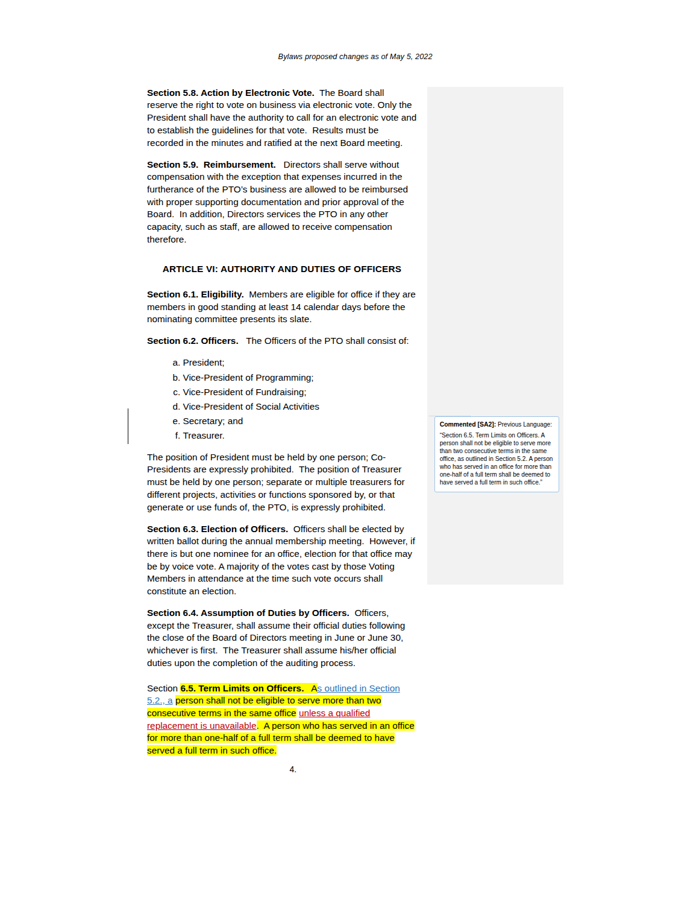Bylaws proposed changes as of May 5, 2022
Section 5.8. Action by Electronic Vote. The Board shall reserve the right to vote on business via electronic vote. Only the President shall have the authority to call for an electronic vote and to establish the guidelines for that vote. Results must be recorded in the minutes and ratified at the next Board meeting.
Section 5.9. Reimbursement. Directors shall serve without compensation with the exception that expenses incurred in the furtherance of the PTO’s business are allowed to be reimbursed with proper supporting documentation and prior approval of the Board. In addition, Directors services the PTO in any other capacity, such as staff, are allowed to receive compensation therefore.
ARTICLE VI: AUTHORITY AND DUTIES OF OFFICERS
Section 6.1. Eligibility. Members are eligible for office if they are members in good standing at least 14 calendar days before the nominating committee presents its slate.
Section 6.2. Officers. The Officers of the PTO shall consist of:
President;
Vice-President of Programming;
Vice-President of Fundraising;
Vice-President of Social Activities
Secretary; and
Treasurer.
The position of President must be held by one person; Co-Presidents are expressly prohibited. The position of Treasurer must be held by one person; separate or multiple treasurers for different projects, activities or functions sponsored by, or that generate or use funds of, the PTO, is expressly prohibited.
Section 6.3. Election of Officers. Officers shall be elected by written ballot during the annual membership meeting. However, if there is but one nominee for an office, election for that office may be by voice vote. A majority of the votes cast by those Voting Members in attendance at the time such vote occurs shall constitute an election.
Section 6.4. Assumption of Duties by Officers. Officers, except the Treasurer, shall assume their official duties following the close of the Board of Directors meeting in June or June 30, whichever is first. The Treasurer shall assume his/her official duties upon the completion of the auditing process.
Section 6.5. Term Limits on Officers. A s outlined in Section 5.2., a person shall not be eligible to serve more than two consecutive terms in the same office unless a qualified replacement is unavailable. A person who has served in an office for more than one-half of a full term shall be deemed to have served a full term in such office.
Commented [SA2]: Previous Language:
“Section 6.5. Term Limits on Officers. A person shall not be eligible to serve more than two consecutive terms in the same office, as outlined in Section 5.2. A person who has served in an office for more than one-half of a full term shall be deemed to have served a full term in such office.”
4.